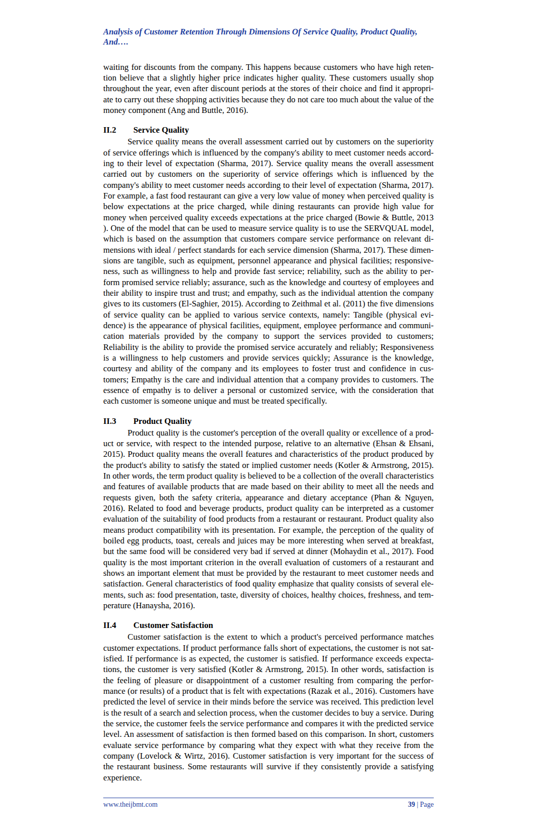Analysis of Customer Retention Through Dimensions Of Service Quality, Product Quality, And….
waiting for discounts from the company. This happens because customers who have high retention believe that a slightly higher price indicates higher quality. These customers usually shop throughout the year, even after discount periods at the stores of their choice and find it appropriate to carry out these shopping activities because they do not care too much about the value of the money component (Ang and Buttle, 2016).
II.2 Service Quality
Service quality means the overall assessment carried out by customers on the superiority of service offerings which is influenced by the company's ability to meet customer needs according to their level of expectation (Sharma, 2017). Service quality means the overall assessment carried out by customers on the superiority of service offerings which is influenced by the company's ability to meet customer needs according to their level of expectation (Sharma, 2017). For example, a fast food restaurant can give a very low value of money when perceived quality is below expectations at the price charged, while dining restaurants can provide high value for money when perceived quality exceeds expectations at the price charged (Bowie & Buttle, 2013 ). One of the model that can be used to measure service quality is to use the SERVQUAL model, which is based on the assumption that customers compare service performance on relevant dimensions with ideal / perfect standards for each service dimension (Sharma, 2017). These dimensions are tangible, such as equipment, personnel appearance and physical facilities; responsiveness, such as willingness to help and provide fast service; reliability, such as the ability to perform promised service reliably; assurance, such as the knowledge and courtesy of employees and their ability to inspire trust and trust; and empathy, such as the individual attention the company gives to its customers (El-Saghier, 2015). According to Zeithmal et al. (2011) the five dimensions of service quality can be applied to various service contexts, namely: Tangible (physical evidence) is the appearance of physical facilities, equipment, employee performance and communication materials provided by the company to support the services provided to customers; Reliability is the ability to provide the promised service accurately and reliably; Responsiveness is a willingness to help customers and provide services quickly; Assurance is the knowledge, courtesy and ability of the company and its employees to foster trust and confidence in customers; Empathy is the care and individual attention that a company provides to customers. The essence of empathy is to deliver a personal or customized service, with the consideration that each customer is someone unique and must be treated specifically.
II.3 Product Quality
Product quality is the customer's perception of the overall quality or excellence of a product or service, with respect to the intended purpose, relative to an alternative (Ehsan & Ehsani, 2015). Product quality means the overall features and characteristics of the product produced by the product's ability to satisfy the stated or implied customer needs (Kotler & Armstrong, 2015). In other words, the term product quality is believed to be a collection of the overall characteristics and features of available products that are made based on their ability to meet all the needs and requests given, both the safety criteria, appearance and dietary acceptance (Phan & Nguyen, 2016). Related to food and beverage products, product quality can be interpreted as a customer evaluation of the suitability of food products from a restaurant or restaurant. Product quality also means product compatibility with its presentation. For example, the perception of the quality of boiled egg products, toast, cereals and juices may be more interesting when served at breakfast, but the same food will be considered very bad if served at dinner (Mohaydin et al., 2017). Food quality is the most important criterion in the overall evaluation of customers of a restaurant and shows an important element that must be provided by the restaurant to meet customer needs and satisfaction. General characteristics of food quality emphasize that quality consists of several elements, such as: food presentation, taste, diversity of choices, healthy choices, freshness, and temperature (Hanaysha, 2016).
II.4 Customer Satisfaction
Customer satisfaction is the extent to which a product's perceived performance matches customer expectations. If product performance falls short of expectations, the customer is not satisfied. If performance is as expected, the customer is satisfied. If performance exceeds expectations, the customer is very satisfied (Kotler & Armstrong, 2015). In other words, satisfaction is the feeling of pleasure or disappointment of a customer resulting from comparing the performance (or results) of a product that is felt with expectations (Razak et al., 2016). Customers have predicted the level of service in their minds before the service was received. This prediction level is the result of a search and selection process, when the customer decides to buy a service. During the service, the customer feels the service performance and compares it with the predicted service level. An assessment of satisfaction is then formed based on this comparison. In short, customers evaluate service performance by comparing what they expect with what they receive from the company (Lovelock & Wirtz, 2016). Customer satisfaction is very important for the success of the restaurant business. Some restaurants will survive if they consistently provide a satisfying experience.
www.theijbmt.com 39 | Page